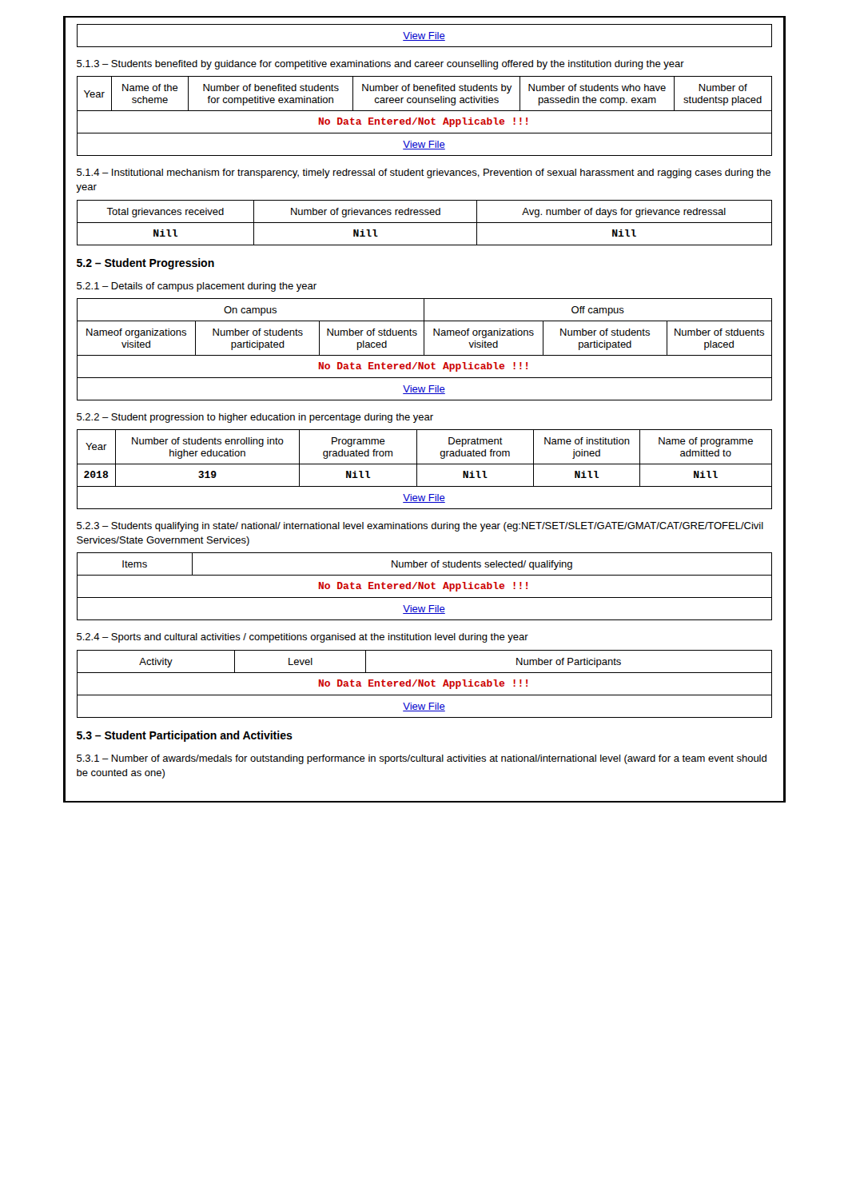| View File |
5.1.3 – Students benefited by guidance for competitive examinations and career counselling offered by the institution during the year
| Year | Name of the scheme | Number of benefited students for competitive examination | Number of benefited students by career counseling activities | Number of students who have passedin the comp. exam | Number of studentsp placed |
| No Data Entered/Not Applicable !!! |
| View File |
5.1.4 – Institutional mechanism for transparency, timely redressal of student grievances, Prevention of sexual harassment and ragging cases during the year
| Total grievances received | Number of grievances redressed | Avg. number of days for grievance redressal |
| Nill | Nill | Nill |
5.2 – Student Progression
5.2.1 – Details of campus placement during the year
| On campus | Off campus |
| Nameof organizations visited | Number of students participated | Number of stduents placed | Nameof organizations visited | Number of students participated | Number of stduents placed |
| No Data Entered/Not Applicable !!! |
| View File |
5.2.2 – Student progression to higher education in percentage during the year
| Year | Number of students enrolling into higher education | Programme graduated from | Depratment graduated from | Name of institution joined | Name of programme admitted to |
| 2018 | 319 | Nill | Nill | Nill | Nill |
| View File |
5.2.3 – Students qualifying in state/ national/ international level examinations during the year (eg:NET/SET/SLET/GATE/GMAT/CAT/GRE/TOFEL/Civil Services/State Government Services)
| Items | Number of students selected/ qualifying |
| No Data Entered/Not Applicable !!! |
| View File |
5.2.4 – Sports and cultural activities / competitions organised at the institution level during the year
| Activity | Level | Number of Participants |
| No Data Entered/Not Applicable !!! |
| View File |
5.3 – Student Participation and Activities
5.3.1 – Number of awards/medals for outstanding performance in sports/cultural activities at national/international level (award for a team event should be counted as one)